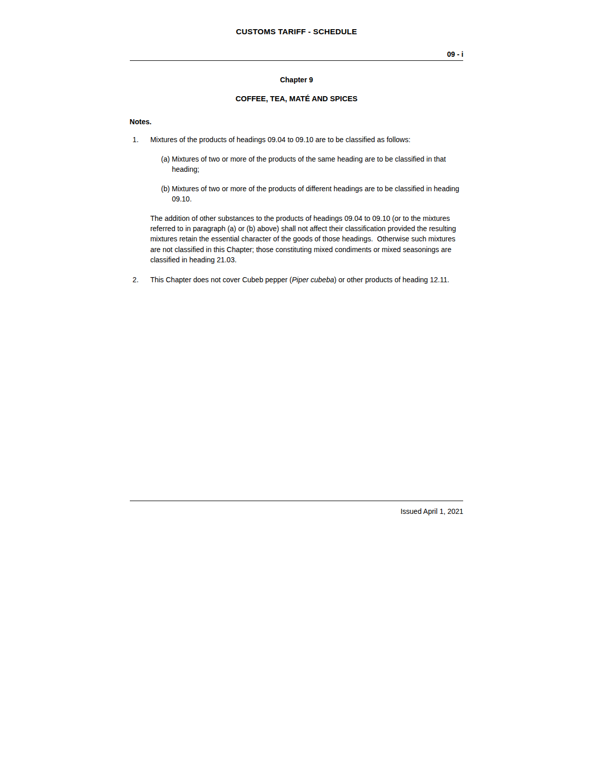CUSTOMS TARIFF - SCHEDULE
09 - i
Chapter 9
COFFEE, TEA, MATÉ AND SPICES
Notes.
Mixtures of the products of headings 09.04 to 09.10 are to be classified as follows:
(a) Mixtures of two or more of the products of the same heading are to be classified in that heading;
(b) Mixtures of two or more of the products of different headings are to be classified in heading 09.10.
The addition of other substances to the products of headings 09.04 to 09.10 (or to the mixtures referred to in paragraph (a) or (b) above) shall not affect their classification provided the resulting mixtures retain the essential character of the goods of those headings. Otherwise such mixtures are not classified in this Chapter; those constituting mixed condiments or mixed seasonings are classified in heading 21.03.
This Chapter does not cover Cubeb pepper (Piper cubeba) or other products of heading 12.11.
Issued April 1, 2021